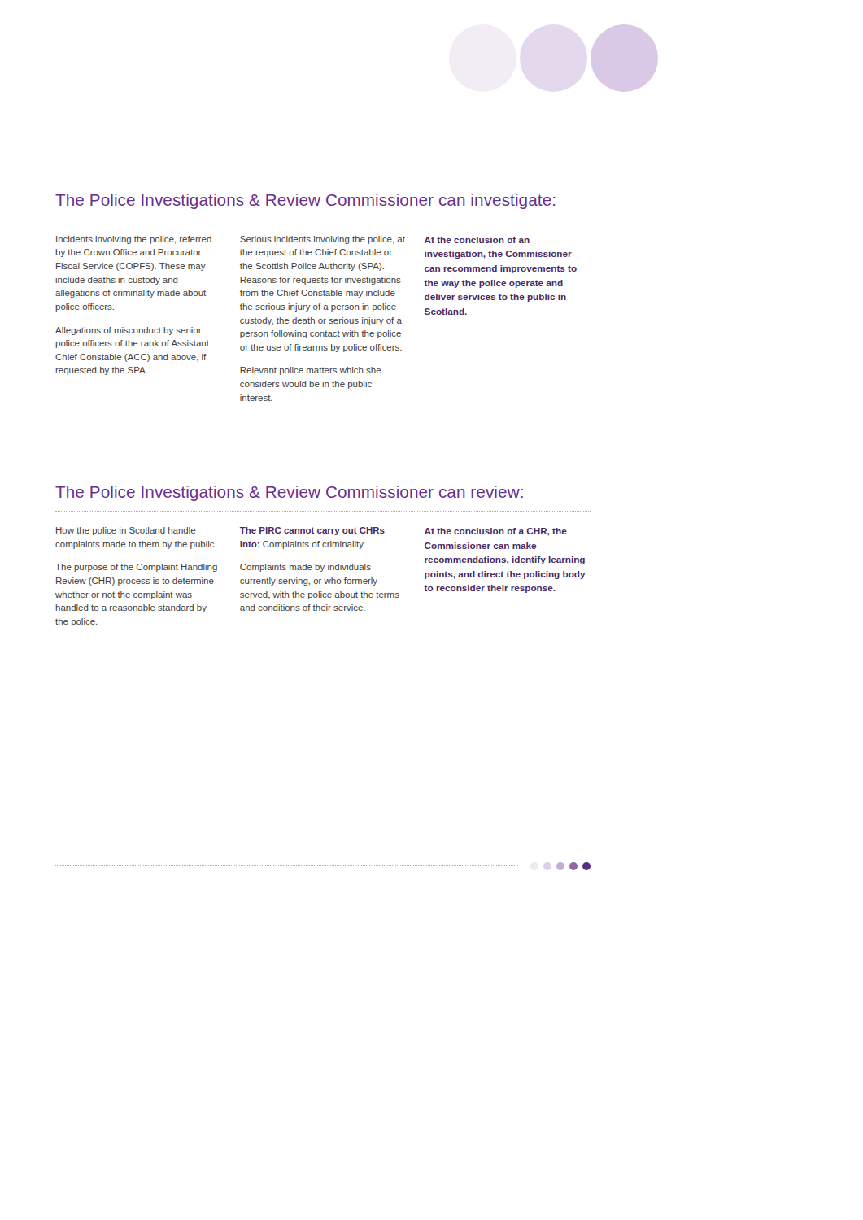The Police Investigations & Review Commissioner can investigate:
Incidents involving the police, referred by the Crown Office and Procurator Fiscal Service (COPFS). These may include deaths in custody and allegations of criminality made about police officers.
Allegations of misconduct by senior police officers of the rank of Assistant Chief Constable (ACC) and above, if requested by the SPA.
Serious incidents involving the police, at the request of the Chief Constable or the Scottish Police Authority (SPA). Reasons for requests for investigations from the Chief Constable may include the serious injury of a person in police custody, the death or serious injury of a person following contact with the police or the use of firearms by police officers.
Relevant police matters which she considers would be in the public interest.
At the conclusion of an investigation, the Commissioner can recommend improvements to the way the police operate and deliver services to the public in Scotland.
The Police Investigations & Review Commissioner can review:
How the police in Scotland handle complaints made to them by the public.
The purpose of the Complaint Handling Review (CHR) process is to determine whether or not the complaint was handled to a reasonable standard by the police.
The PIRC cannot carry out CHRs into: Complaints of criminality.
Complaints made by individuals currently serving, or who formerly served, with the police about the terms and conditions of their service.
At the conclusion of a CHR, the Commissioner can make recommendations, identify learning points, and direct the policing body to reconsider their response.